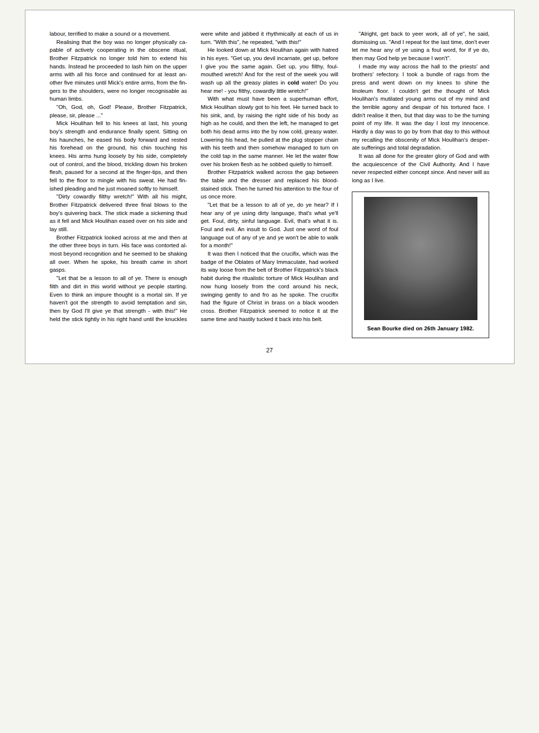labour, terrified to make a sound or a movement.
Realising that the boy was no longer physically capable of actively cooperating in the obscene ritual, Brother Fitzpatrick no longer told him to extend his hands. Instead he proceeded to lash him on the upper arms with all his force and continued for at least another five minutes until Mick's entire arms, from the fingers to the shoulders, were no longer recognisable as human limbs.
"Oh, God, oh, God! Please, Brother Fitzpatrick, please, sir, please ..."
Mick Houlihan fell to his knees at last, his young boy's strength and endurance finally spent. Sitting on his haunches, he eased his body forward and rested his forehead on the ground, his chin touching his knees. His arms hung loosely by his side, completely out of control, and the blood, trickling down his broken flesh, paused for a second at the finger-tips, and then fell to the floor to mingle with his sweat. He had finished pleading and he just moaned softly to himself.
"Dirty cowardly filthy wretch!" With all his might, Brother Fitzpatrick delivered three final blows to the boy's quivering back. The stick made a sickening thud as it fell and Mick Houlihan eased over on his side and lay still.
Brother Fitzpatrick looked across at me and then at the other three boys in turn. His face was contorted almost beyond recognition and he seemed to be shaking all over. When he spoke, his breath came in short gasps.
"Let that be a lesson to all of ye. There is enough filth and dirt in this world without ye people starting. Even to think an impure thought is a mortal sin. If ye haven't got the strength to avoid temptation and sin, then by God I'll give ye that strength - with this!" He held the stick tightly in his right hand until the knuckles were white and jabbed it rhythmically at each of us in turn. "With this", he repeated, "with this!"
He looked down at Mick Houlihan again with hatred in his eyes. "Get up, you devil incarnate, get up, before I give you the same again. Get up, you filthy, foul-mouthed wretch! And for the rest of the week you will wash up all the greasy plates in cold water! Do you hear me! - you filthy, cowardly little wretch!"
With what must have been a superhuman effort, Mick Houlihan slowly got to his feet. He turned back to his sink, and, by raising the right side of his body as high as he could, and then the left, he managed to get both his dead arms into the by now cold, greasy water. Lowering his head, he pulled at the plug stopper chain with his teeth and then somehow managed to turn on the cold tap in the same manner. He let the water flow over his broken flesh as he sobbed quietly to himself.
Brother Fitzpatrick walked across the gap between the table and the dresser and replaced his blood-stained stick. Then he turned his attention to the four of us once more.
"Let that be a lesson to all of ye, do ye hear? If I hear any of ye using dirty language, that's what ye'll get. Foul, dirty, sinful language. Evil, that's what it is. Foul and evil. An insult to God. Just one word of foul language out of any of ye and ye won't be able to walk for a month!"
It was then I noticed that the crucifix, which was the badge of the Oblates of Mary Immaculate, had worked its way loose from the belt of Brother Fitzpatrick's black habit during the ritualistic torture of Mick Houlihan and now hung loosely from the cord around his neck, swinging gently to and fro as he spoke. The crucifix had the figure of Christ in brass on a black wooden cross. Brother Fitzpatrick seemed to notice it at the same time and hastily tucked it back into his belt.
"Alright, get back to yeer work, all of ye", he said, dismissing us. "And I repeat for the last time, don't ever let me hear any of ye using a foul word, for if ye do, then may God help ye because I won't".
I made my way across the hall to the priests' and brothers' refectory. I took a bundle of rags from the press and went down on my knees to shine the linoleum floor. I couldn't get the thought of Mick Houlihan's mutilated young arms out of my mind and the terrible agony and despair of his tortured face. I didn't realise it then, but that day was to be the turning point of my life. It was the day I lost my innocence. Hardly a day was to go by from that day to this without my recalling the obscenity of Mick Houlihan's desperate sufferings and total degradation.
It was all done for the greater glory of God and with the acquiescence of the Civil Authority. And I have never respected either concept since. And never will as long as I live.
Sean Bourke died on 26th January 1982.
27